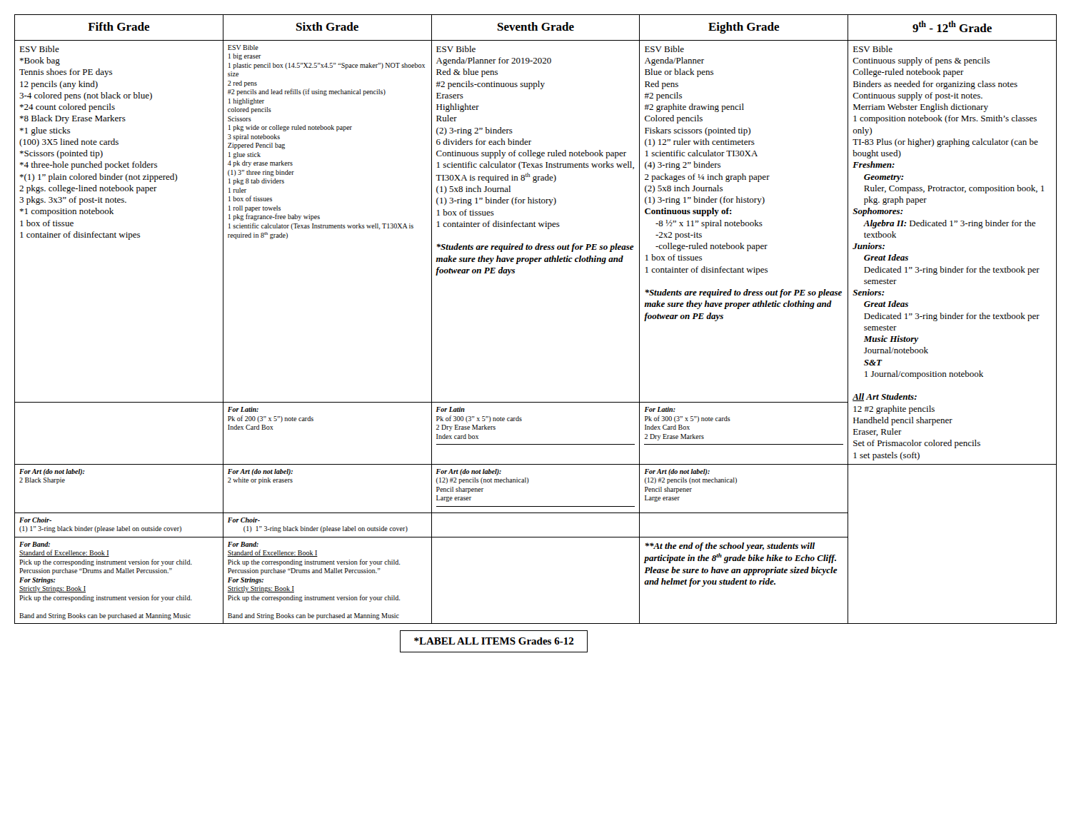| Fifth Grade | Sixth Grade | Seventh Grade | Eighth Grade | 9 th - 12 th Grade |
| --- | --- | --- | --- | --- |
| ESV Bible *Book bag Tennis shoes for PE days 12 pencils (any kind) 3-4 colored pens (not black or blue) *24 count colored pencils *8 Black Dry Erase Markers *1 glue sticks (100) 3X5 lined note cards *Scissors (pointed tip) *4 three-hole punched pocket folders *(1) 1” plain colored binder (not zippered) 2 pkgs. college-lined notebook paper 3 pkgs. 3x3” of post-it notes. *1 composition notebook 1 box of tissue 1 container of disinfectant wipes | ESV Bible 1 big eraser 1 plastic pencil box (14.5”X2.5”x4.5” “Space maker”) NOT shoebox size 2 red pens #2 pencils and lead refills (if using mechanical pencils) 1 highlighter colored pencils Scissors 1 pkg wide or college ruled notebook paper 3 spiral notebooks Zippered Pencil bag 1 glue stick 4 pk dry erase markers (1) 3” three ring binder 1 pkg 8 tab dividers 1 ruler 1 box of tissues 1 roll paper towels 1 pkg fragrance-free baby wipes 1 scientific calculator (Texas Instruments works well, T130XA is required in 8 th grade) | ESV Bible Agenda/Planner for 2019-2020 Red & blue pens #2 pencils-continuous supply Erasers Highlighter Ruler (2) 3-ring 2” binders 6 dividers for each binder Continuous supply of college ruled notebook paper 1 scientific calculator (Texas Instruments works well, TI30XA is required in 8 th grade) (1) 5x8 inch Journal (1) 3-ring 1” binder (for history) 1 box of tissues 1 containter of disinfectant wipes *Students are required to dress out for PE so please make sure they have proper athletic clothing and footwear on PE days | ESV Bible Agenda/Planner Blue or black pens Red pens #2 pencils #2 graphite drawing pencil Colored pencils Fiskars scissors (pointed tip) (1) 12” ruler with centimeters 1 scientific calculator TI30XA (4) 3-ring 2” binders 2 packages of ¼ inch graph paper (2) 5x8 inch Journals (1) 3-ring 1” binder (for history) Continuous supply of: -8 ½” x 11” spiral notebooks -2x2 post-its -college-ruled notebook paper 1 box of tissues 1 containter of disinfectant wipes *Students are required to dress out for PE so please make sure they have proper athletic clothing and footwear on PE days | ESV Bible Continuous supply of pens & pencils College-ruled notebook paper Binders as needed for organizing class notes Continuous supply of post-it notes. Merriam Webster English dictionary 1 composition notebook (for Mrs. Smith’s classes only) TI-83 Plus (or higher) graphing calculator (can be bought used) Freshmen: Geometry: Ruler, Compass, Protractor, composition book, 1 pkg. graph paper Sophomores: Algebra II: Dedicated 1” 3-ring binder for the textbook Juniors: Great Ideas Dedicated 1” 3-ring binder for the textbook per semester Seniors: Great Ideas Dedicated 1” 3-ring binder for the textbook per semester Music History Journal/notebook S&T 1 Journal/composition notebook All Art Students: 12 #2 graphite pencils Handheld pencil sharpener Eraser, Ruler Set of Prismacolor colored pencils 1 set pastels (soft) |
| | For Latin: Pk of 200 (3” x 5”) note cards Index Card Box | For Latin Pk of 300 (3” x 5”) note cards 2 Dry Erase Markers Index card box | For Latin: Pk of 300 (3” x 5”) note cards Index Card Box 2 Dry Erase Markers |
| For Art (do not label): 2 Black Sharpie | For Art (do not label): 2 white or pink erasers | For Art (do not label): (12) #2 pencils (not mechanical) Pencil sharpener Large eraser | For Art (do not label): (12) #2 pencils (not mechanical) Pencil sharpener Large eraser | |
| For Choir- (1) 1” 3-ring black binder (please label on outside cover) | For Choir- (1) 1” 3-ring black binder (please label on outside cover) | | | |
| For Band: Standard of Excellence: Book I Pick up the corresponding instrument version for your child. Percussion purchase “Drums and Mallet Percussion.” For Strings: Strictly Strings: Book I Pick up the corresponding instrument version for your child. Band and String Books can be purchased at Manning Music | For Band: Standard of Excellence: Book I Pick up the corresponding instrument version for your child. Percussion purchase “Drums and Mallet Percussion.” For Strings: Strictly Strings: Book I Pick up the corresponding instrument version for your child. Band and String Books can be purchased at Manning Music | | **At the end of the school year, students will participate in the 8 th grade bike hike to Echo Cliff. Please be sure to have an appropriate sized bicycle and helmet for you student to ride. | |
*LABEL ALL ITEMS Grades 6-12